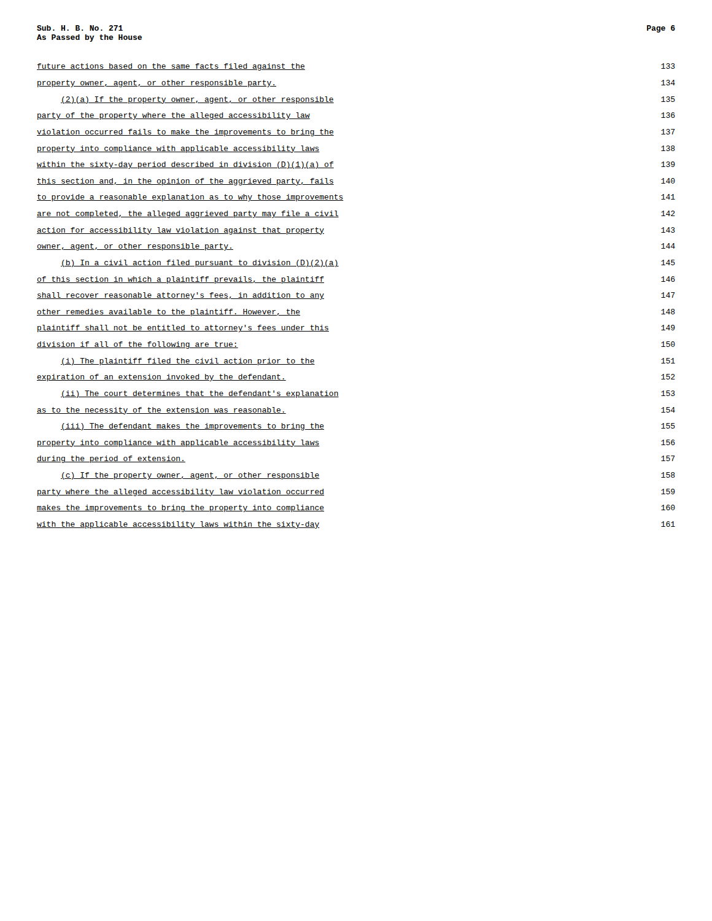Sub. H. B. No. 271
As Passed by the House
Page 6
| future actions based on the same facts filed against the | 133 |
| property owner, agent, or other responsible party. | 134 |
| (2)(a) If the property owner, agent, or other responsible | 135 |
| party of the property where the alleged accessibility law | 136 |
| violation occurred fails to make the improvements to bring the | 137 |
| property into compliance with applicable accessibility laws | 138 |
| within the sixty-day period described in division (D)(1)(a) of | 139 |
| this section and, in the opinion of the aggrieved party, fails | 140 |
| to provide a reasonable explanation as to why those improvements | 141 |
| are not completed, the alleged aggrieved party may file a civil | 142 |
| action for accessibility law violation against that property | 143 |
| owner, agent, or other responsible party. | 144 |
| (b) In a civil action filed pursuant to division (D)(2)(a) | 145 |
| of this section in which a plaintiff prevails, the plaintiff | 146 |
| shall recover reasonable attorney's fees, in addition to any | 147 |
| other remedies available to the plaintiff. However, the | 148 |
| plaintiff shall not be entitled to attorney's fees under this | 149 |
| division if all of the following are true: | 150 |
| (i) The plaintiff filed the civil action prior to the | 151 |
| expiration of an extension invoked by the defendant. | 152 |
| (ii) The court determines that the defendant's explanation | 153 |
| as to the necessity of the extension was reasonable. | 154 |
| (iii) The defendant makes the improvements to bring the | 155 |
| property into compliance with applicable accessibility laws | 156 |
| during the period of extension. | 157 |
| (c) If the property owner, agent, or other responsible | 158 |
| party where the alleged accessibility law violation occurred | 159 |
| makes the improvements to bring the property into compliance | 160 |
| with the applicable accessibility laws within the sixty-day | 161 |